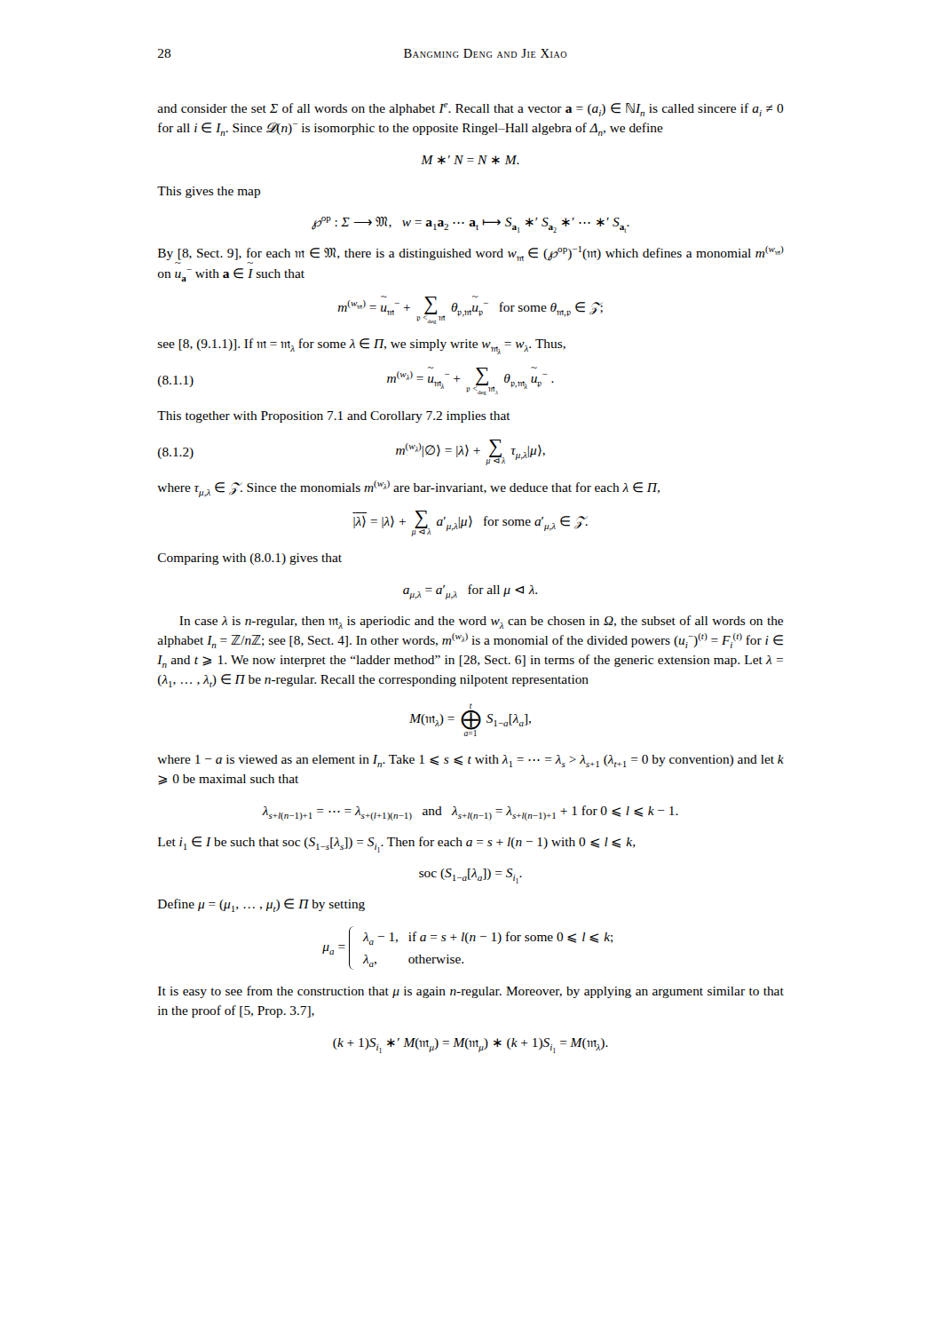28 Bangming Deng and Jie Xiao
and consider the set Σ of all words on the alphabet Ie. Recall that a vector a = (ai) ∈ ℕIn is called sincere if ai ≠ 0 for all i ∈ In. Since 𝓓(n)− is isomorphic to the opposite Ringel–Hall algebra of Δn, we define
M ∗′ N = N ∗ M.
This gives the map
℘op : Σ ⟶ 𝔐, w = a1a2 ⋯ at ⟼ Sa1 ∗′ Sa2 ∗′ ⋯ ∗′ Sat.
By [8, Sect. 9], for each 𝔪 ∈ 𝔐, there is a distinguished word w𝔪 ∈ (℘op)−1(𝔪) which defines a monomial m(w𝔪) on ~ua− with a ∈ ~I such that
m(w𝔪) = ~u𝔪− + ∑𝔭 <deg 𝔪 θ𝔭,𝔪~u𝔭− for some θ𝔪,𝔭 ∈ 𝒵;
see [8, (9.1.1)]. If 𝔪 = 𝔪λ for some λ ∈ Π, we simply write w𝔪λ = wλ. Thus,
(8.1.1) m(wλ) = ~u𝔪λ− + ∑𝔭 <deg 𝔪λ θ𝔭,𝔪λ ~u𝔭− .
This together with Proposition 7.1 and Corollary 7.2 implies that
(8.1.2) m(wλ)|∅⟩ = |λ⟩ + ∑μ ⊲ λ τμ,λ|μ⟩,
where τμ,λ ∈ 𝒵. Since the monomials m(wλ) are bar-invariant, we deduce that for each λ ∈ Π,
|λ⟩ = |λ⟩ + ∑μ ⊲ λ a′μ,λ|μ⟩ for some a′μ,λ ∈ 𝒵.
Comparing with (8.0.1) gives that
aμ,λ = a′μ,λ for all μ ⊲ λ.
In case λ is n-regular, then 𝔪λ is aperiodic and the word wλ can be chosen in Ω, the subset of all words on the alphabet In = ℤ/n ℤ; see [8, Sect. 4]. In other words, m(wλ) is a monomial of the divided powers (ui−)(t) = Fi(t) for i ∈ In and t ⩾ 1. We now interpret the “ladder method” in [28, Sect. 6] in terms of the generic extension map. Let λ = (λ1, … , λt) ∈ Π be n-regular. Recall the corresponding nilpotent representation
M(𝔪λ) = t⨁a=1 S1−a[λa],
where 1 − a is viewed as an element in In. Take 1 ⩽ s ⩽ t with λ1 = ⋯ = λs > λs+1 (λt+1 = 0 by convention) and let k ⩾ 0 be maximal such that
λs+l(n−1)+1 = ⋯ = λs+(l+1)(n−1) and λs+l(n−1) = λs+l(n−1)+1 + 1 for 0 ⩽ l ⩽ k − 1.
Let i1 ∈ I be such that soc (S1−s[λs]) = Si1. Then for each a = s + l(n − 1) with 0 ⩽ l ⩽ k,
soc (S1−a[λa]) = Si1.
Define μ = (μ1, … , μt) ∈ Π by setting
μa =
| λ a − 1, | if a = s + l ( n − 1) for some 0 ⩽ l ⩽ k ; |
| λ a , | otherwise. |
It is easy to see from the construction that μ is again n-regular. Moreover, by applying an argument similar to that in the proof of [5, Prop. 3.7],
(k + 1)Si1 ∗′ M(𝔪μ) = M(𝔪μ) ∗ (k + 1)Si1 = M(𝔪λ).